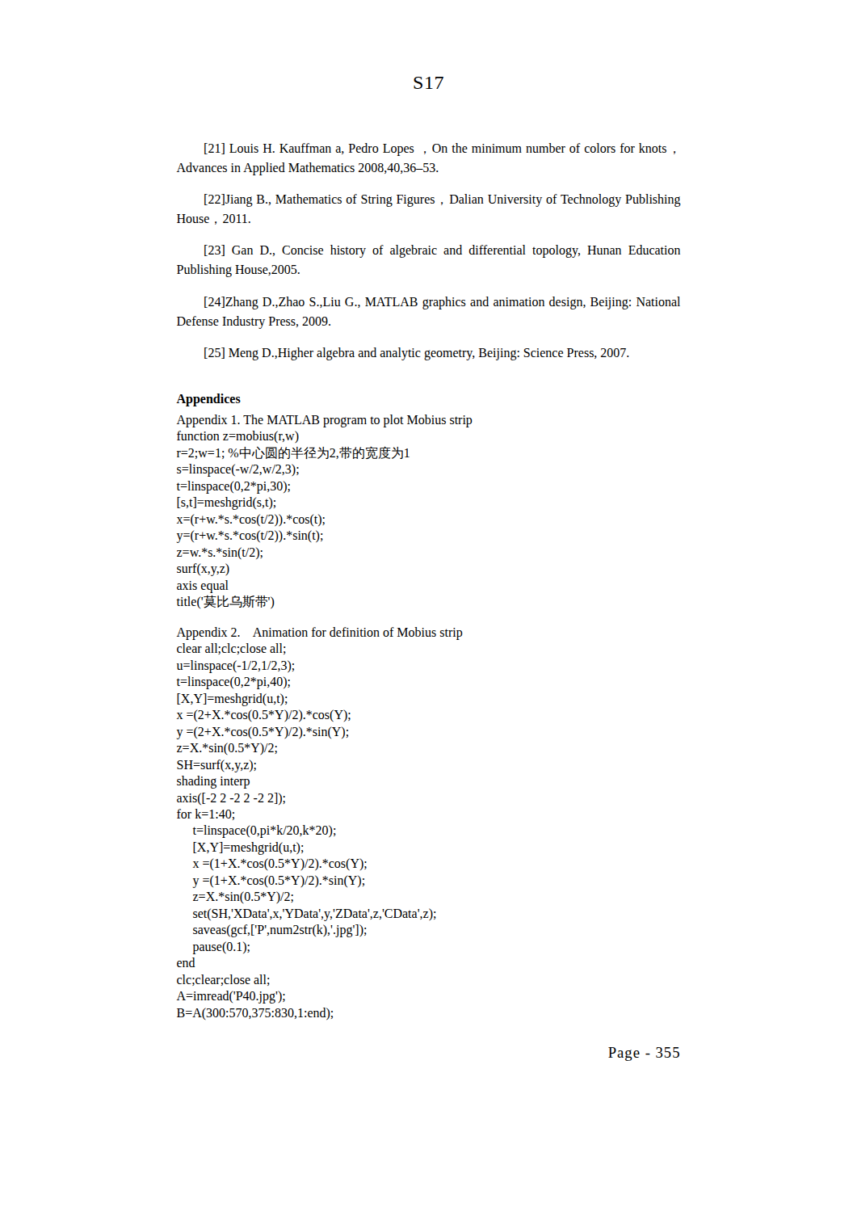S17
[21] Louis H. Kauffman a, Pedro Lopes ，On the minimum number of colors for knots，Advances in Applied Mathematics 2008,40,36–53.
[22]Jiang B., Mathematics of String Figures，Dalian University of Technology Publishing House，2011.
[23] Gan D., Concise history of algebraic and differential topology, Hunan Education Publishing House,2005.
[24]Zhang D.,Zhao S.,Liu G., MATLAB graphics and animation design, Beijing: National Defense Industry Press, 2009.
[25] Meng D.,Higher algebra and analytic geometry, Beijing: Science Press, 2007.
Appendices
Appendix 1. The MATLAB program to plot Mobius strip
function z=mobius(r,w)
r=2;w=1; %中心圆的半径为2,带的宽度为1
s=linspace(-w/2,w/2,3);
t=linspace(0,2*pi,30);
[s,t]=meshgrid(s,t);
x=(r+w.*s.*cos(t/2)).*cos(t);
y=(r+w.*s.*cos(t/2)).*sin(t);
z=w.*s.*sin(t/2);
surf(x,y,z)
axis equal
title('莫比乌斯带')
Appendix 2.    Animation for definition of Mobius strip
clear all;clc;close all;
u=linspace(-1/2,1/2,3);
t=linspace(0,2*pi,40);
[X,Y]=meshgrid(u,t);
x =(2+X.*cos(0.5*Y)/2).*cos(Y);
y =(2+X.*cos(0.5*Y)/2).*sin(Y);
z=X.*sin(0.5*Y)/2;
SH=surf(x,y,z);
shading interp
axis([-2 2 -2 2 -2 2]);
for k=1:40;
     t=linspace(0,pi*k/20,k*20);
     [X,Y]=meshgrid(u,t);
     x =(1+X.*cos(0.5*Y)/2).*cos(Y);
     y =(1+X.*cos(0.5*Y)/2).*sin(Y);
     z=X.*sin(0.5*Y)/2;
     set(SH,'XData',x,'YData',y,'ZData',z,'CData',z);
     saveas(gcf,['P',num2str(k),'.jpg']);
     pause(0.1);
end
clc;clear;close all;
A=imread('P40.jpg');
B=A(300:570,375:830,1:end);
Page - 355